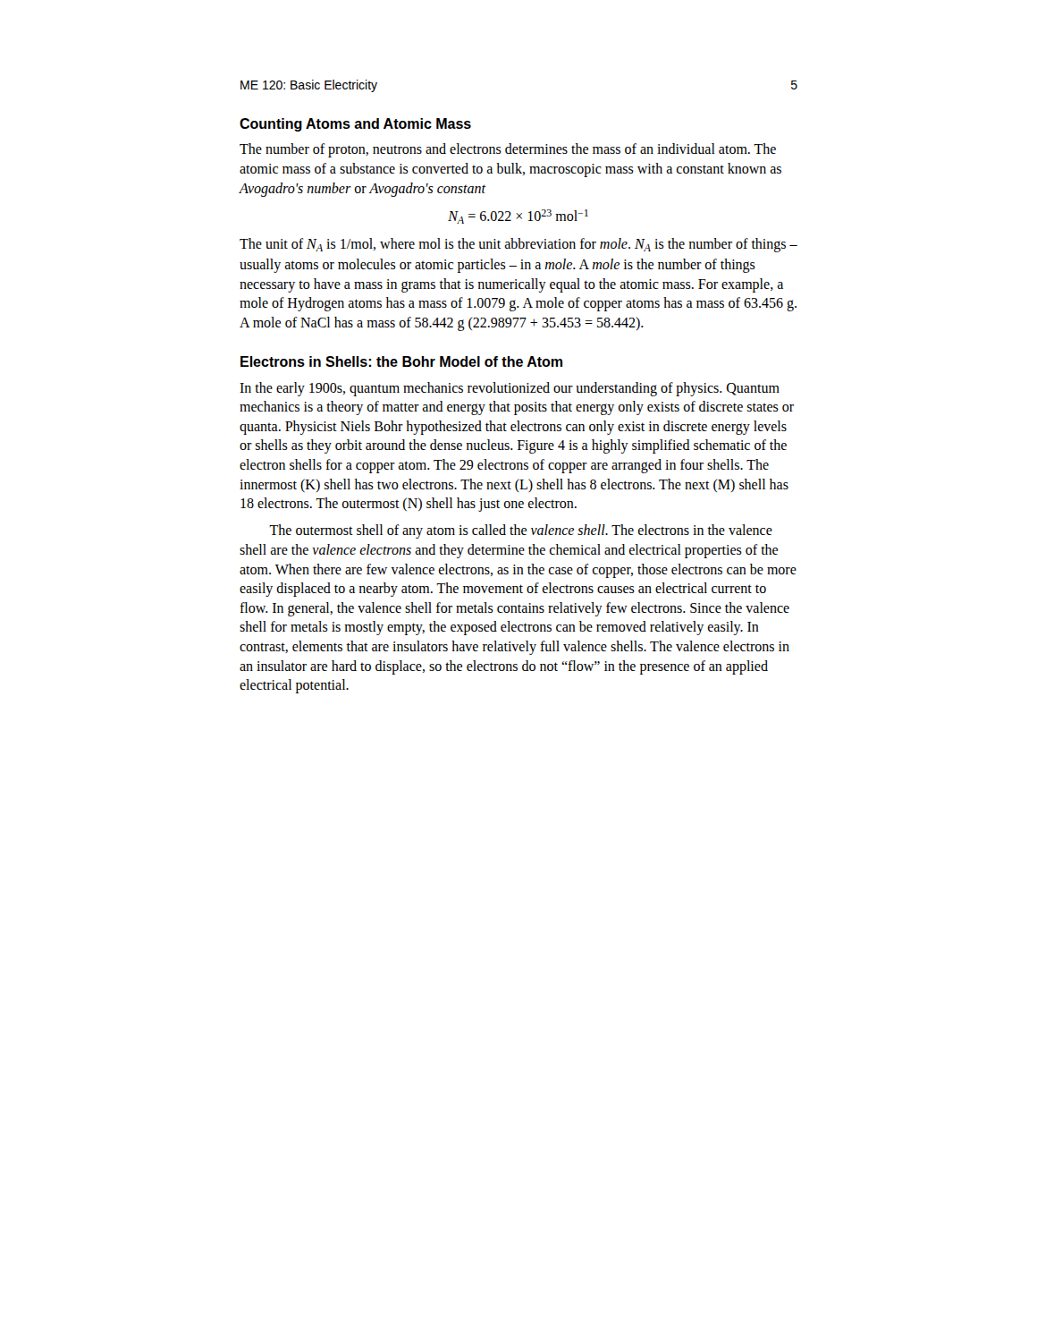ME 120: Basic Electricity 5
Counting Atoms and Atomic Mass
The number of proton, neutrons and electrons determines the mass of an individual atom. The atomic mass of a substance is converted to a bulk, macroscopic mass with a constant known as Avogadro's number or Avogadro's constant
NA = 6.022 × 1023 mol−1
The unit of NA is 1/mol, where mol is the unit abbreviation for mole. NA is the number of things – usually atoms or molecules or atomic particles – in a mole. A mole is the number of things necessary to have a mass in grams that is numerically equal to the atomic mass. For example, a mole of Hydrogen atoms has a mass of 1.0079 g. A mole of copper atoms has a mass of 63.456 g. A mole of NaCl has a mass of 58.442 g (22.98977 + 35.453 = 58.442).
Electrons in Shells: the Bohr Model of the Atom
In the early 1900s, quantum mechanics revolutionized our understanding of physics. Quantum mechanics is a theory of matter and energy that posits that energy only exists of discrete states or quanta. Physicist Niels Bohr hypothesized that electrons can only exist in discrete energy levels or shells as they orbit around the dense nucleus. Figure 4 is a highly simplified schematic of the electron shells for a copper atom. The 29 electrons of copper are arranged in four shells. The innermost (K) shell has two electrons. The next (L) shell has 8 electrons. The next (M) shell has 18 electrons. The outermost (N) shell has just one electron.
The outermost shell of any atom is called the valence shell. The electrons in the valence shell are the valence electrons and they determine the chemical and electrical properties of the atom. When there are few valence electrons, as in the case of copper, those electrons can be more easily displaced to a nearby atom. The movement of electrons causes an electrical current to flow. In general, the valence shell for metals contains relatively few electrons. Since the valence shell for metals is mostly empty, the exposed electrons can be removed relatively easily. In contrast, elements that are insulators have relatively full valence shells. The valence electrons in an insulator are hard to displace, so the electrons do not “flow” in the presence of an applied electrical potential.